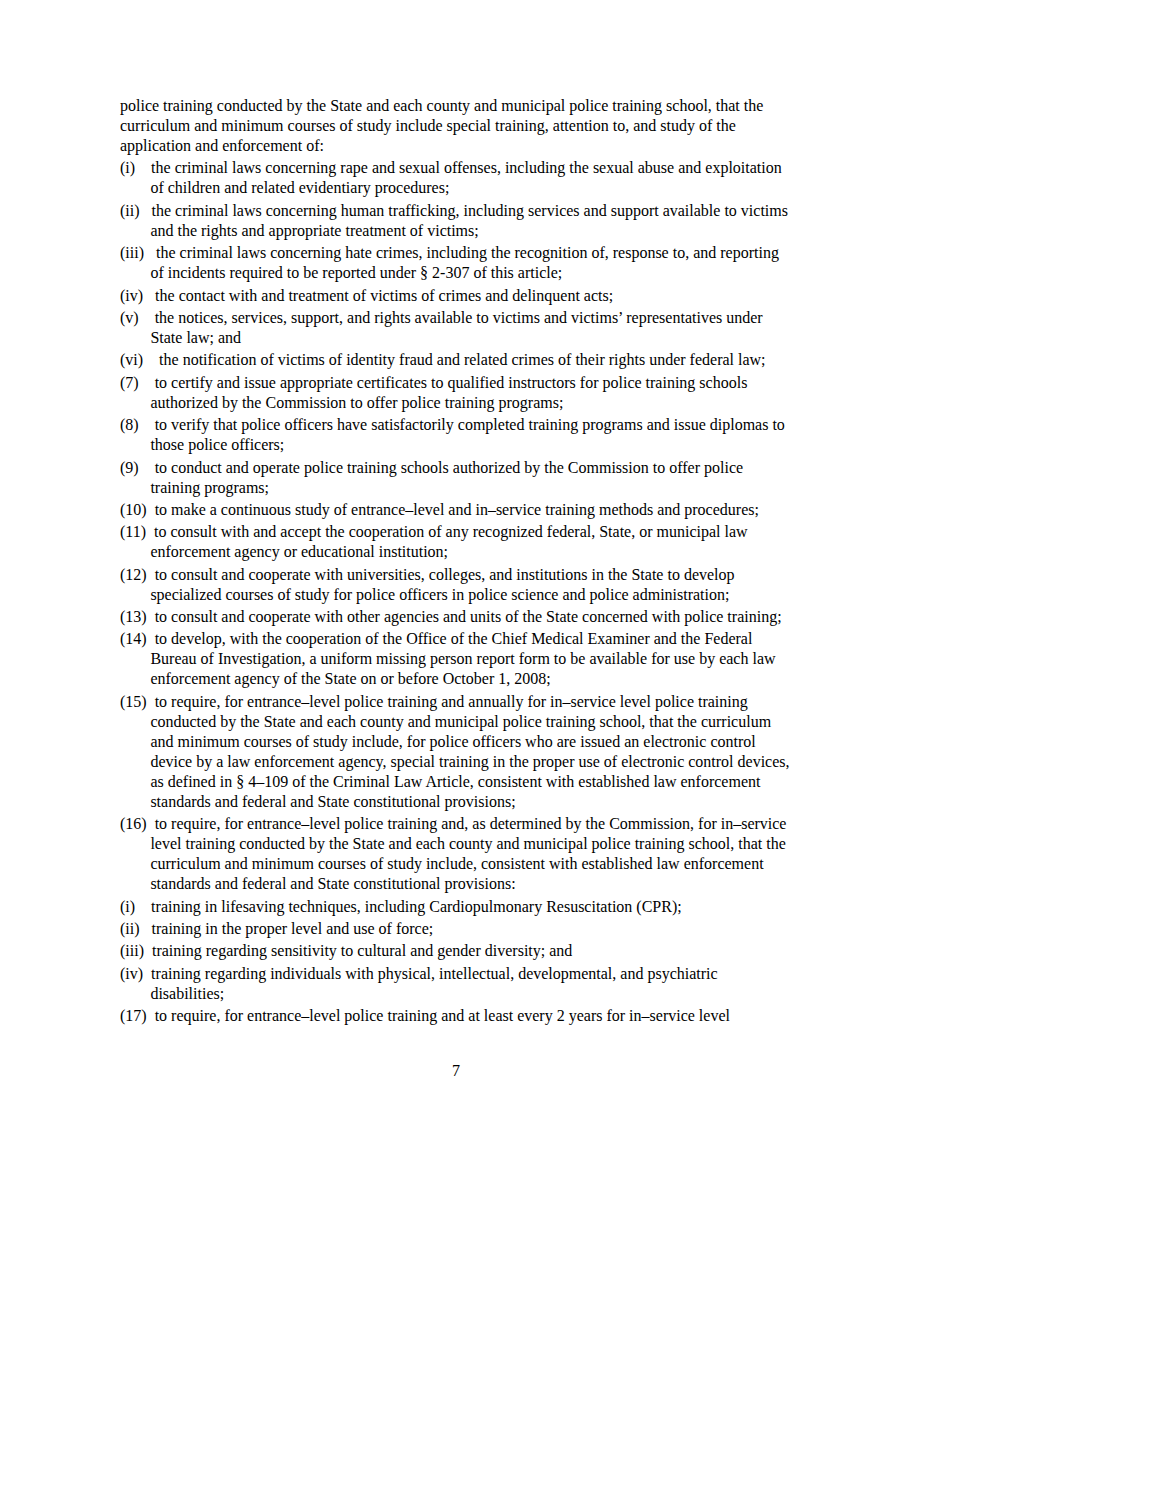police training conducted by the State and each county and municipal police training school, that the curriculum and minimum courses of study include special training, attention to, and study of the application and enforcement of:
(i) the criminal laws concerning rape and sexual offenses, including the sexual abuse and exploitation of children and related evidentiary procedures;
(ii) the criminal laws concerning human trafficking, including services and support available to victims and the rights and appropriate treatment of victims;
(iii) the criminal laws concerning hate crimes, including the recognition of, response to, and reporting of incidents required to be reported under § 2-307 of this article;
(iv) the contact with and treatment of victims of crimes and delinquent acts;
(v) the notices, services, support, and rights available to victims and victims’ representatives under State law; and
(vi) the notification of victims of identity fraud and related crimes of their rights under federal law;
(7) to certify and issue appropriate certificates to qualified instructors for police training schools authorized by the Commission to offer police training programs;
(8) to verify that police officers have satisfactorily completed training programs and issue diplomas to those police officers;
(9) to conduct and operate police training schools authorized by the Commission to offer police training programs;
(10) to make a continuous study of entrance–level and in–service training methods and procedures;
(11) to consult with and accept the cooperation of any recognized federal, State, or municipal law enforcement agency or educational institution;
(12) to consult and cooperate with universities, colleges, and institutions in the State to develop specialized courses of study for police officers in police science and police administration;
(13) to consult and cooperate with other agencies and units of the State concerned with police training;
(14) to develop, with the cooperation of the Office of the Chief Medical Examiner and the Federal Bureau of Investigation, a uniform missing person report form to be available for use by each law enforcement agency of the State on or before October 1, 2008;
(15) to require, for entrance–level police training and annually for in–service level police training conducted by the State and each county and municipal police training school, that the curriculum and minimum courses of study include, for police officers who are issued an electronic control device by a law enforcement agency, special training in the proper use of electronic control devices, as defined in § 4–109 of the Criminal Law Article, consistent with established law enforcement standards and federal and State constitutional provisions;
(16) to require, for entrance–level police training and, as determined by the Commission, for in–service level training conducted by the State and each county and municipal police training school, that the curriculum and minimum courses of study include, consistent with established law enforcement standards and federal and State constitutional provisions:
(i) training in lifesaving techniques, including Cardiopulmonary Resuscitation (CPR);
(ii) training in the proper level and use of force;
(iii) training regarding sensitivity to cultural and gender diversity; and
(iv) training regarding individuals with physical, intellectual, developmental, and psychiatric disabilities;
(17) to require, for entrance–level police training and at least every 2 years for in–service level
7